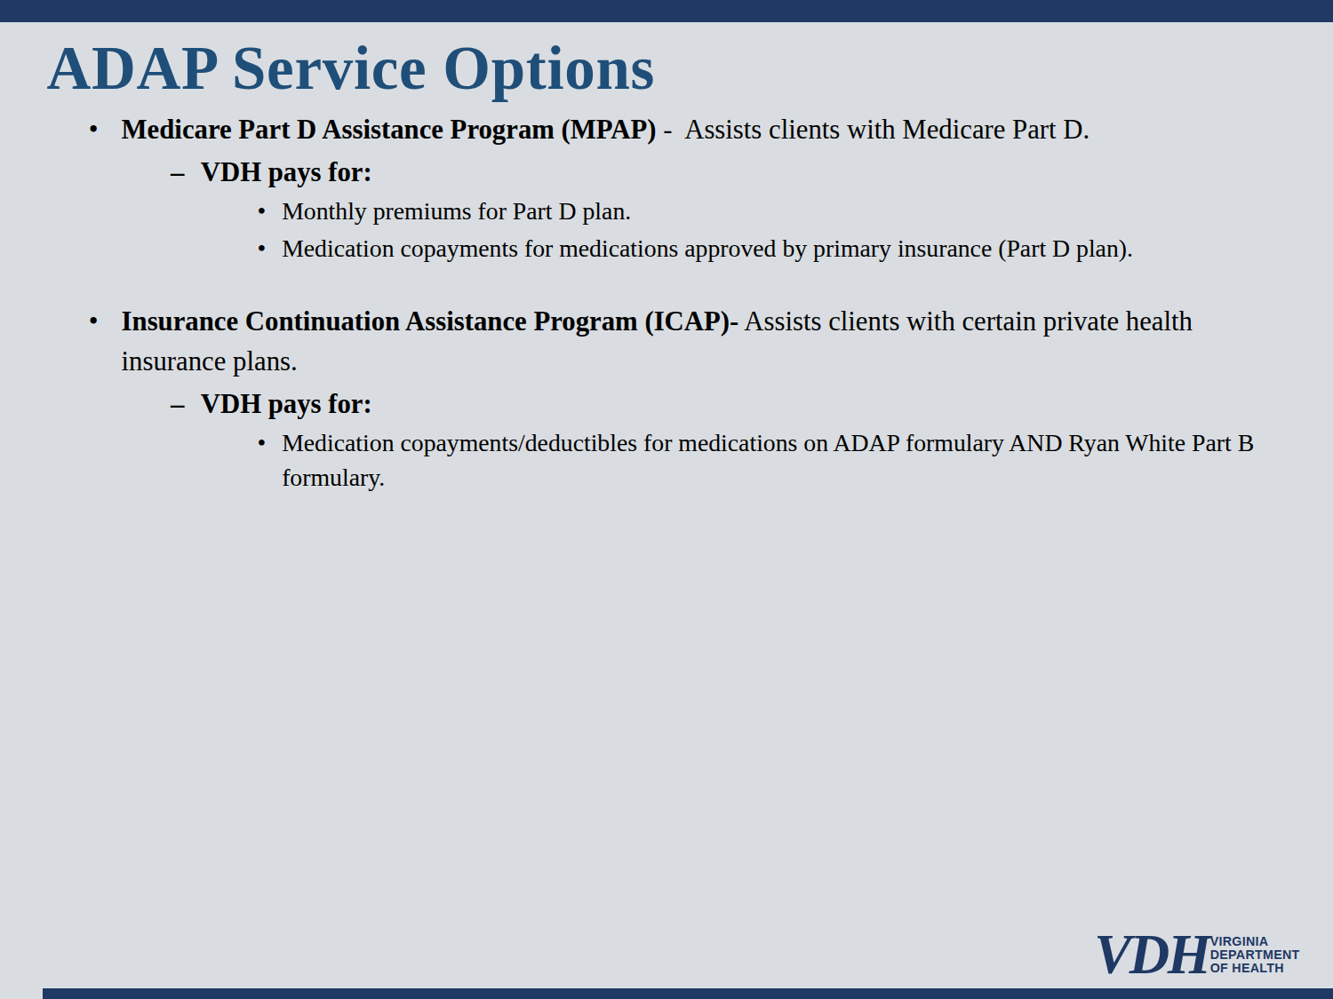ADAP Service Options
Medicare Part D Assistance Program (MPAP) - Assists clients with Medicare Part D.
VDH pays for:
Monthly premiums for Part D plan.
Medication copayments for medications approved by primary insurance (Part D plan).
Insurance Continuation Assistance Program (ICAP)- Assists clients with certain private health insurance plans.
VDH pays for:
Medication copayments/deductibles for medications on ADAP formulary AND Ryan White Part B formulary.
VDH VIRGINIA
DEPARTMENT
OF HEALTH